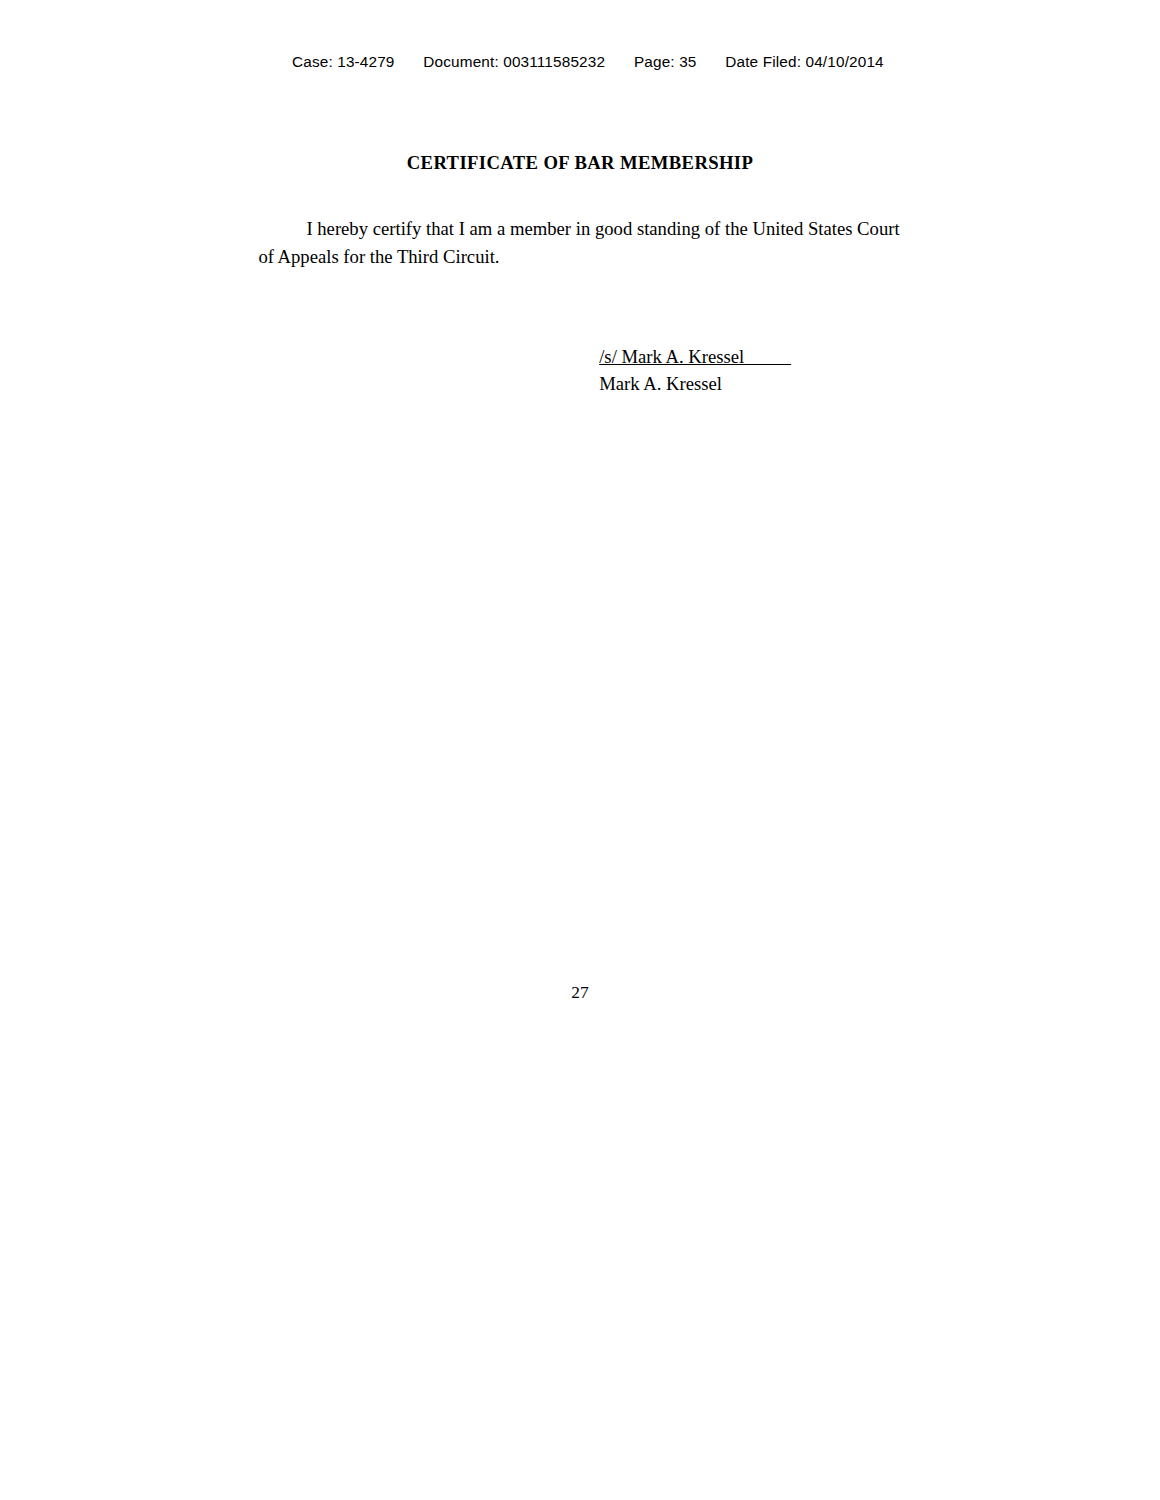Case: 13-4279 Document: 003111585232 Page: 35 Date Filed: 04/10/2014
CERTIFICATE OF BAR MEMBERSHIP
I hereby certify that I am a member in good standing of the United States Court of Appeals for the Third Circuit.
/s/ Mark A. Kressel_____
Mark A. Kressel
27